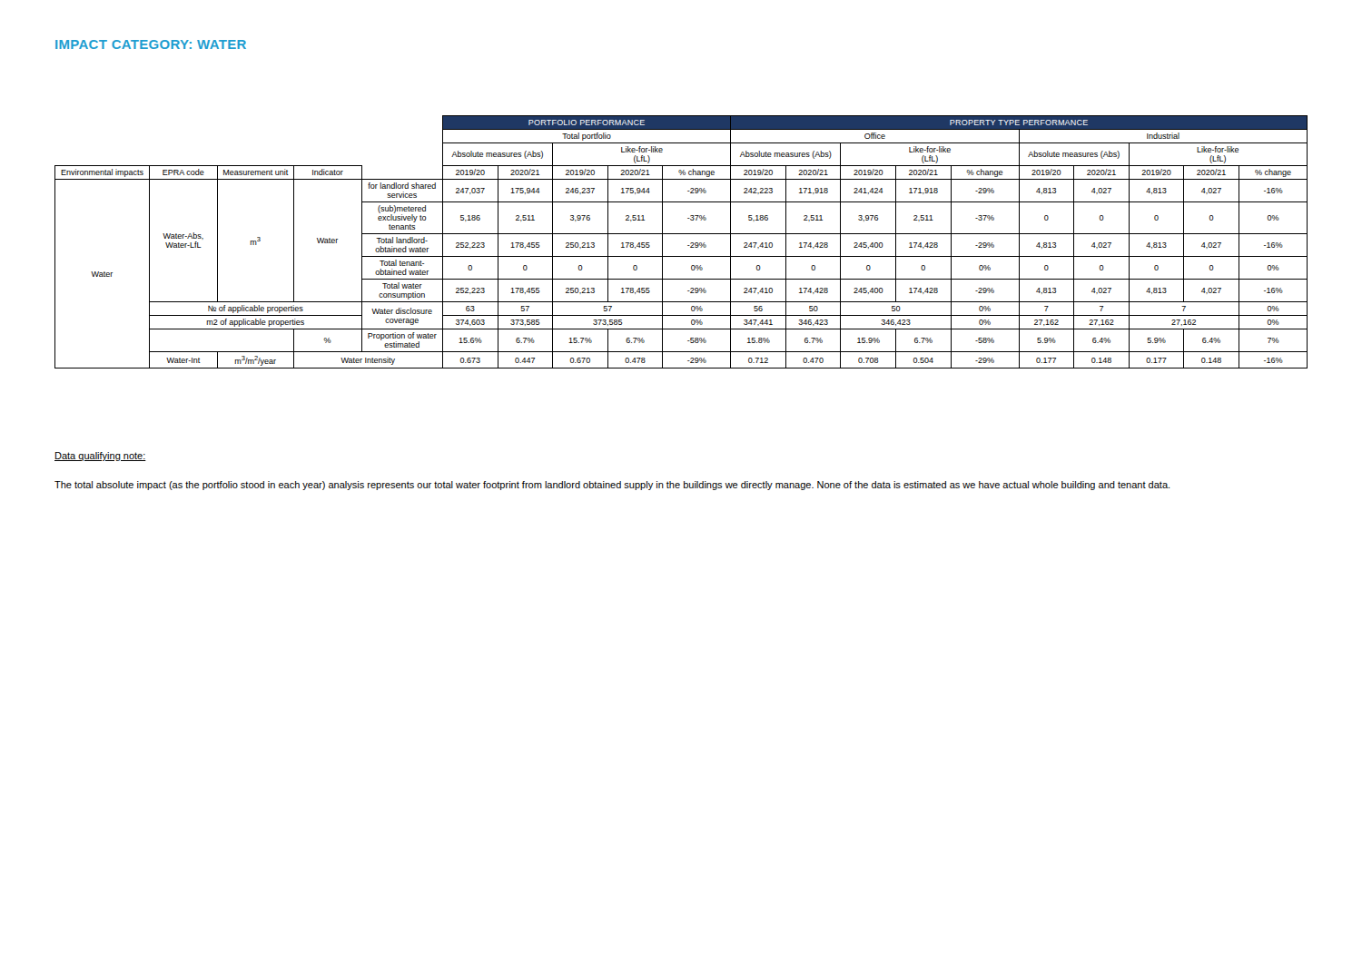IMPACT CATEGORY: WATER
| | PORTFOLIO PERFORMANCE | PROPERTY TYPE PERFORMANCE |
| | Total portfolio | Office | Industrial |
| | Absolute measures (Abs) | Like-for-like (LfL) | Absolute measures (Abs) | Like-for-like (LfL) | Absolute measures (Abs) | Like-for-like (LfL) |
| Environmental impacts | EPRA code | Measurement unit | Indicator | | 2019/20 | 2020/21 | 2019/20 | 2020/21 | % change | 2019/20 | 2020/21 | 2019/20 | 2020/21 | % change | 2019/20 | 2020/21 | 2019/20 | 2020/21 | % change |
| Water | Water-Abs, Water-LfL | m 3 | Water | for landlord shared services | 247,037 | 175,944 | 246,237 | 175,944 | -29% | 242,223 | 171,918 | 241,424 | 171,918 | -29% | 4,813 | 4,027 | 4,813 | 4,027 | -16% |
| (sub)metered exclusively to tenants | 5,186 | 2,511 | 3,976 | 2,511 | -37% | 5,186 | 2,511 | 3,976 | 2,511 | -37% | 0 | 0 | 0 | 0 | 0% |
| Total landlord-obtained water | 252,223 | 178,455 | 250,213 | 178,455 | -29% | 247,410 | 174,428 | 245,400 | 174,428 | -29% | 4,813 | 4,027 | 4,813 | 4,027 | -16% |
| Total tenant-obtained water | 0 | 0 | 0 | 0 | 0% | 0 | 0 | 0 | 0 | 0% | 0 | 0 | 0 | 0 | 0% |
| Total water consumption | 252,223 | 178,455 | 250,213 | 178,455 | -29% | 247,410 | 174,428 | 245,400 | 174,428 | -29% | 4,813 | 4,027 | 4,813 | 4,027 | -16% |
| № of applicable properties | Water disclosure coverage | 63 | 57 | 57 | 0% | 56 | 50 | 50 | 0% | 7 | 7 | 7 | 0% |
| m2 of applicable properties | 374,603 | 373,585 | 373,585 | 0% | 347,441 | 346,423 | 346,423 | 0% | 27,162 | 27,162 | 27,162 | 0% |
| | % | Proportion of water estimated | 15.6% | 6.7% | 15.7% | 6.7% | -58% | 15.8% | 6.7% | 15.9% | 6.7% | -58% | 5.9% | 6.4% | 5.9% | 6.4% | 7% |
| Water-Int | m 3 /m 2 /year | Water Intensity | 0.673 | 0.447 | 0.670 | 0.478 | -29% | 0.712 | 0.470 | 0.708 | 0.504 | -29% | 0.177 | 0.148 | 0.177 | 0.148 | -16% |
Data qualifying note:
The total absolute impact (as the portfolio stood in each year) analysis represents our total water footprint from landlord obtained supply in the buildings we directly manage. None of the data is estimated as we have actual whole building and tenant data.